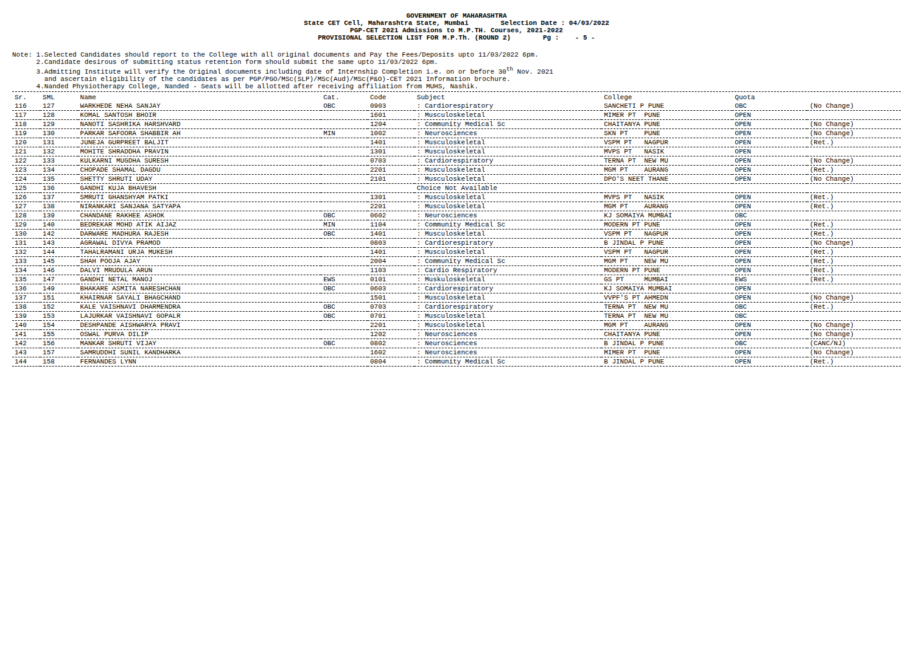GOVERNMENT OF MAHARASHTRA
State CET Cell, Maharashtra State, Mumbai Selection Date : 04/03/2022
PGP-CET 2021 Admissions to M.P.TH. Courses, 2021-2022
PROVISIONAL SELECTION LIST FOR M.P.Th. (ROUND 2) Pg : - 5 -
Note: 1.Selected Candidates should report to the College with all original documents and Pay the Fees/Deposits upto 11/03/2022 6pm. 2.Candidate desirous of submitting status retention form should submit the same upto 11/03/2022 6pm. 3.Admitting Institute will verify the Original documents including date of Internship Completion i.e. on or before 30th Nov. 2021 and ascertain eligibility of the candidates as per PGP/PGO/MSc(SLP)/MSc(Aud)/MSc(P&O)-CET 2021 Information brochure. 4.Nanded Physiotherapy College, Nanded - Seats will be allotted after receiving affiliation from MUHS, Nashik.
| Sr. | SML | Name | Cat. | Code | Subject | College | Quota | |
| --- | --- | --- | --- | --- | --- | --- | --- | --- |
| 116 | 127 | WARKHEDE NEHA SANJAY | OBC | 0903 | : Cardiorespiratory | SANCHETI P PUNE | OBC | (No Change) |
| 117 | 128 | KOMAL SANTOSH BHOIR | | 1601 | : Musculoskeletal | MIMER PT PUNE | OPEN | |
| 118 | 129 | NANOTI SASHRIKA HARSHVARD | | 1204 | : Community Medical Sc | CHAITANYA PUNE | OPEN | (No Change) |
| 119 | 130 | PARKAR SAFOORA SHABBIR AH | MIN | 1002 | : Neurosciences | SKN PT PUNE | OPEN | (No Change) |
| 120 | 131 | JUNEJA GURPREET BALJIT | | 1401 | : Musculoskeletal | VSPM PT NAGPUR | OPEN | (Ret.) |
| 121 | 132 | MOHITE SHRADDHA PRAVIN | | 1301 | : Musculoskeletal | MVPS PT NASIK | OPEN | |
| 122 | 133 | KULKARNI MUGDHA SURESH | | 0703 | : Cardiorespiratory | TERNA PT NEW MU | OPEN | (No Change) |
| 123 | 134 | CHOPADE SHAMAL DAGDU | | 2201 | : Musculoskeletal | MGM PT AURANG | OPEN | (Ret.) |
| 124 | 135 | SHETTY SHRUTI UDAY | | 2101 | : Musculoskeletal | DPO'S NEET THANE | OPEN | (No Change) |
| 125 | 136 | GANDHI KUJA BHAVESH | | | Choice Not Available | | | |
| 126 | 137 | SMRUTI GHANSHYAM PATKI | | 1301 | : Musculoskeletal | MVPS PT NASIK | OPEN | (Ret.) |
| 127 | 138 | NIRANKARI SANJANA SATYAPA | | 2201 | : Musculoskeletal | MGM PT AURANG | OPEN | (Ret.) |
| 128 | 139 | CHANDANE RAKHEE ASHOK | OBC | 0602 | : Neurosciences | KJ SOMAIYA MUMBAI | OBC | |
| 129 | 140 | BEDREKAR MOHD ATIK AIJAZ | MIN | 1104 | : Community Medical Sc | MODERN PT PUNE | OPEN | (Ret.) |
| 130 | 142 | DARWARE MADHURA RAJESH | OBC | 1401 | : Musculoskeletal | VSPM PT NAGPUR | OPEN | (Ret.) |
| 131 | 143 | AGRAWAL DIVYA PRAMOD | | 0803 | : Cardiorespiratory | B JINDAL P PUNE | OPEN | (No Change) |
| 132 | 144 | TAHALRAMANI URJA MUKESH | | 1401 | : Musculoskeletal | VSPM PT NAGPUR | OPEN | (Ret.) |
| 133 | 145 | SHAH POOJA AJAY | | 2004 | : Community Medical Sc | MGM PT NEW MU | OPEN | (Ret.) |
| 134 | 146 | DALVI MRUDULA ARUN | | 1103 | : Cardio Respiratory | MODERN PT PUNE | OPEN | (Ret.) |
| 135 | 147 | GANDHI NETAL MANOJ | EWS | 0101 | : Muskuloskeletal | GS PT MUMBAI | EWS | (Ret.) |
| 136 | 149 | BHAKARE ASMITA NARESHCHAN | OBC | 0603 | : Cardiorespiratory | KJ SOMAIYA MUMBAI | OPEN | |
| 137 | 151 | KHAIRNAR SAYALI BHAGCHAND | | 1501 | : Musculoskeletal | VVPF'S PT AHMEDN | OPEN | (No Change) |
| 138 | 152 | KALE VAISHNAVI DHARMENDRA | OBC | 0703 | : Cardiorespiratory | TERNA PT NEW MU | OBC | (Ret.) |
| 139 | 153 | LAJURKAR VAISHNAVI GOPALR | OBC | 0701 | : Musculoskeletal | TERNA PT NEW MU | OBC | |
| 140 | 154 | DESHPANDE AISHWARYA PRAVI | | 2201 | : Musculoskeletal | MGM PT AURANG | OPEN | (No Change) |
| 141 | 155 | OSWAL PURVA DILIP | | 1202 | : Neurosciences | CHAITANYA PUNE | OPEN | (No Change) |
| 142 | 156 | MANKAR SHRUTI VIJAY | OBC | 0802 | : Neurosciences | B JINDAL P PUNE | OBC | (CANC/NJ) |
| 143 | 157 | SAMRUDDHI SUNIL KANDHARKA | | 1602 | : Neurosciences | MIMER PT PUNE | OPEN | (No Change) |
| 144 | 158 | FERNANDES LYNN | | 0804 | : Community Medical Sc | B JINDAL P PUNE | OPEN | (Ret.) |